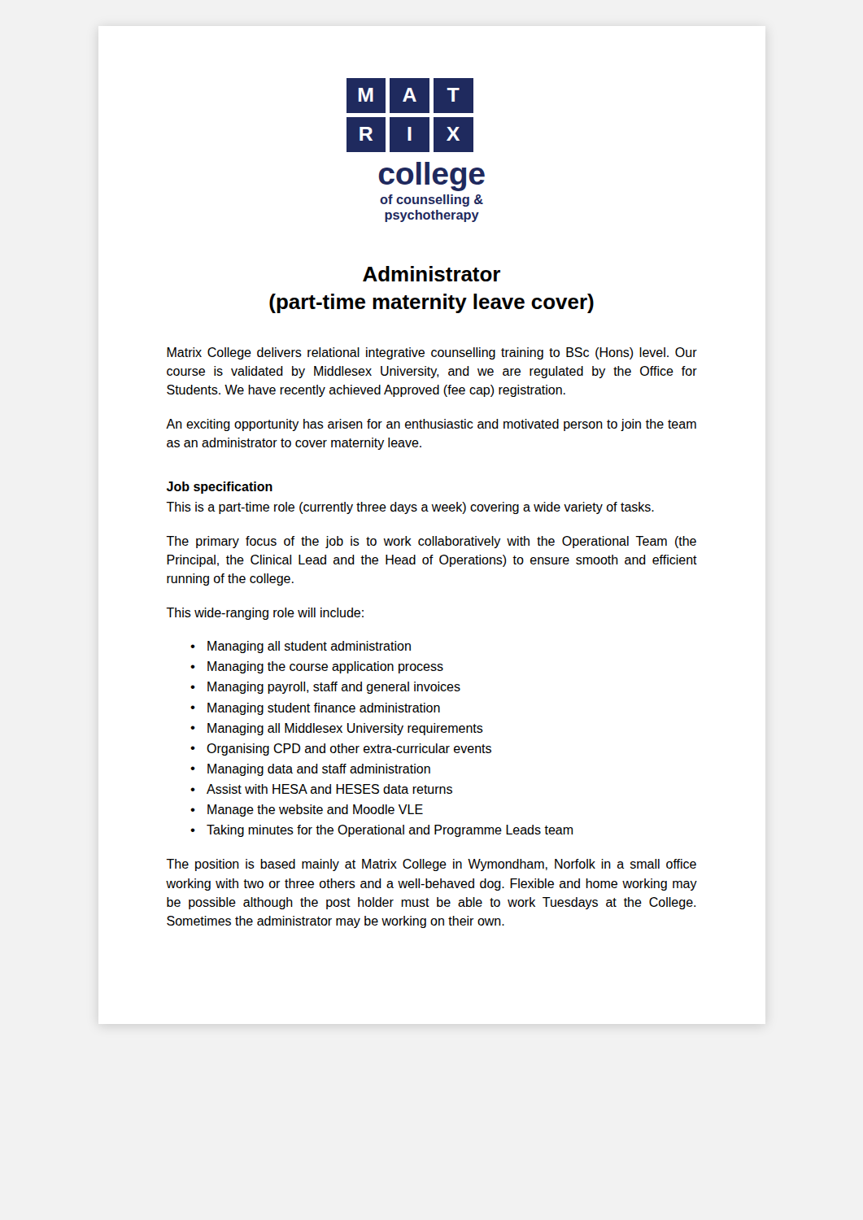MAT RIX
college
of counselling &
psychotherapy
Administrator
(part-time maternity leave cover)
Matrix College delivers relational integrative counselling training to BSc (Hons) level. Our course is validated by Middlesex University, and we are regulated by the Office for Students. We have recently achieved Approved (fee cap) registration.
An exciting opportunity has arisen for an enthusiastic and motivated person to join the team as an administrator to cover maternity leave.
Job specification
This is a part-time role (currently three days a week) covering a wide variety of tasks.
The primary focus of the job is to work collaboratively with the Operational Team (the Principal, the Clinical Lead and the Head of Operations) to ensure smooth and efficient running of the college.
This wide-ranging role will include:
Managing all student administration
Managing the course application process
Managing payroll, staff and general invoices
Managing student finance administration
Managing all Middlesex University requirements
Organising CPD and other extra-curricular events
Managing data and staff administration
Assist with HESA and HESES data returns
Manage the website and Moodle VLE
Taking minutes for the Operational and Programme Leads team
The position is based mainly at Matrix College in Wymondham, Norfolk in a small office working with two or three others and a well-behaved dog. Flexible and home working may be possible although the post holder must be able to work Tuesdays at the College. Sometimes the administrator may be working on their own.